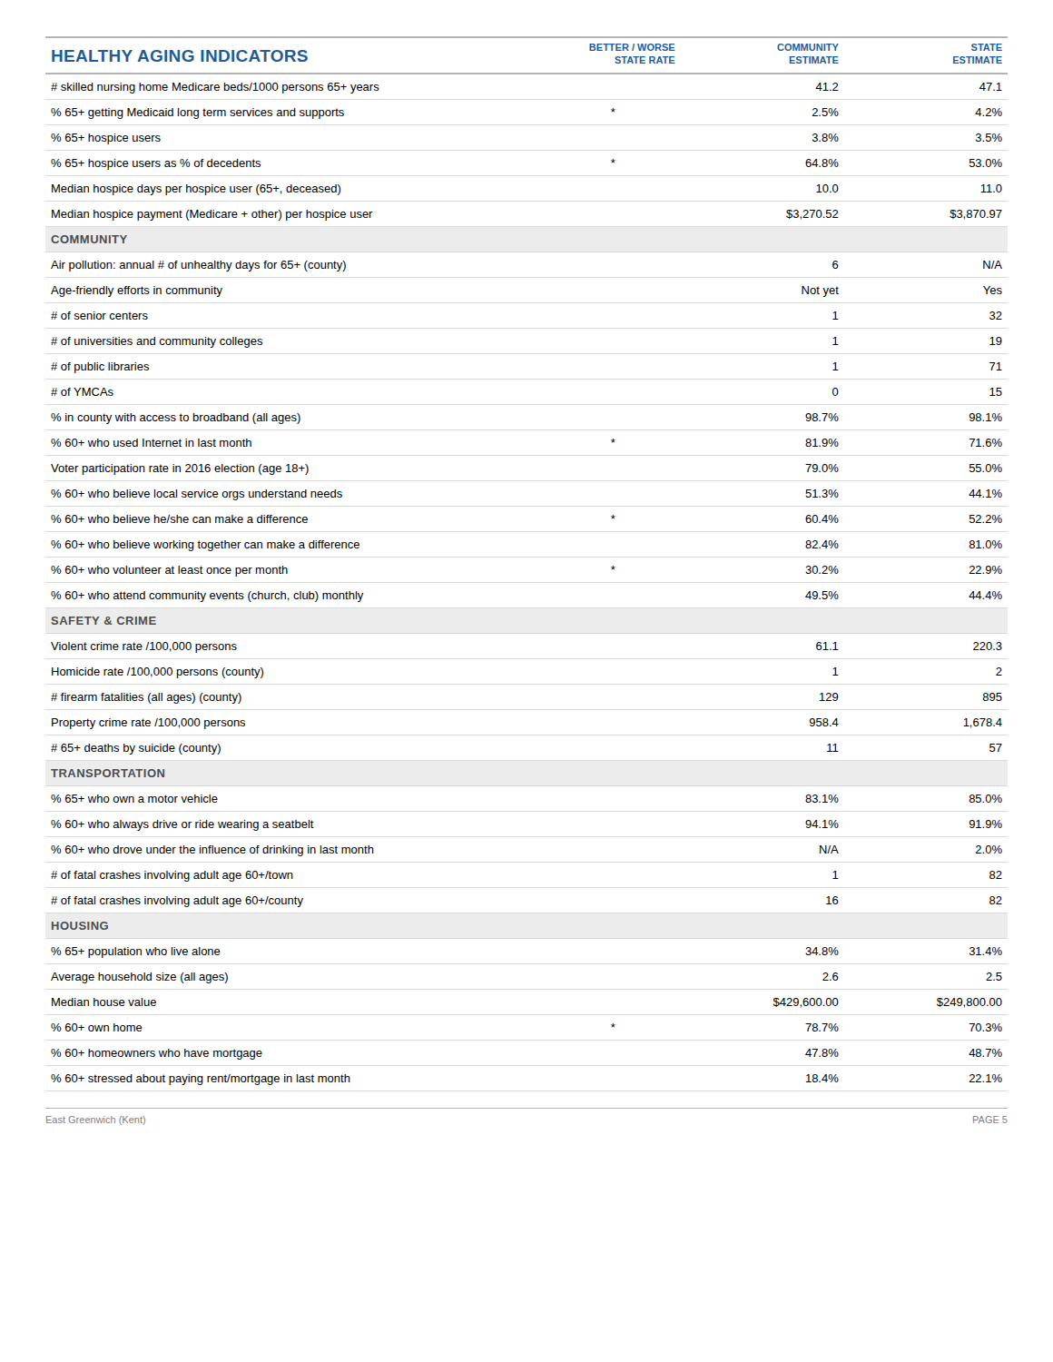| HEALTHY AGING INDICATORS | BETTER / WORSE STATE RATE | COMMUNITY ESTIMATE | STATE ESTIMATE |
| --- | --- | --- | --- |
| # skilled nursing home Medicare beds/1000 persons 65+ years | | 41.2 | 47.1 |
| % 65+ getting Medicaid long term services and supports | * | 2.5% | 4.2% |
| % 65+ hospice users | | 3.8% | 3.5% |
| % 65+ hospice users as % of decedents | * | 64.8% | 53.0% |
| Median hospice days per hospice user (65+, deceased) | | 10.0 | 11.0 |
| Median hospice payment (Medicare + other) per hospice user | | $3,270.52 | $3,870.97 |
| COMMUNITY |
| Air pollution: annual # of unhealthy days for 65+ (county) | | 6 | N/A |
| Age-friendly efforts in community | | Not yet | Yes |
| # of senior centers | | 1 | 32 |
| # of universities and community colleges | | 1 | 19 |
| # of public libraries | | 1 | 71 |
| # of YMCAs | | 0 | 15 |
| % in county with access to broadband (all ages) | | 98.7% | 98.1% |
| % 60+ who used Internet in last month | * | 81.9% | 71.6% |
| Voter participation rate in 2016 election (age 18+) | | 79.0% | 55.0% |
| % 60+ who believe local service orgs understand needs | | 51.3% | 44.1% |
| % 60+ who believe he/she can make a difference | * | 60.4% | 52.2% |
| % 60+ who believe working together can make a difference | | 82.4% | 81.0% |
| % 60+ who volunteer at least once per month | * | 30.2% | 22.9% |
| % 60+ who attend community events (church, club) monthly | | 49.5% | 44.4% |
| SAFETY & CRIME |
| Violent crime rate /100,000 persons | | 61.1 | 220.3 |
| Homicide rate /100,000 persons (county) | | 1 | 2 |
| # firearm fatalities (all ages) (county) | | 129 | 895 |
| Property crime rate /100,000 persons | | 958.4 | 1,678.4 |
| # 65+ deaths by suicide (county) | | 11 | 57 |
| TRANSPORTATION |
| % 65+ who own a motor vehicle | | 83.1% | 85.0% |
| % 60+ who always drive or ride wearing a seatbelt | | 94.1% | 91.9% |
| % 60+ who drove under the influence of drinking in last month | | N/A | 2.0% |
| # of fatal crashes involving adult age 60+/town | | 1 | 82 |
| # of fatal crashes involving adult age 60+/county | | 16 | 82 |
| HOUSING |
| % 65+ population who live alone | | 34.8% | 31.4% |
| Average household size (all ages) | | 2.6 | 2.5 |
| Median house value | | $429,600.00 | $249,800.00 |
| % 60+ own home | * | 78.7% | 70.3% |
| % 60+ homeowners who have mortgage | | 47.8% | 48.7% |
| % 60+ stressed about paying rent/mortgage in last month | | 18.4% | 22.1% |
East Greenwich (Kent) PAGE 5